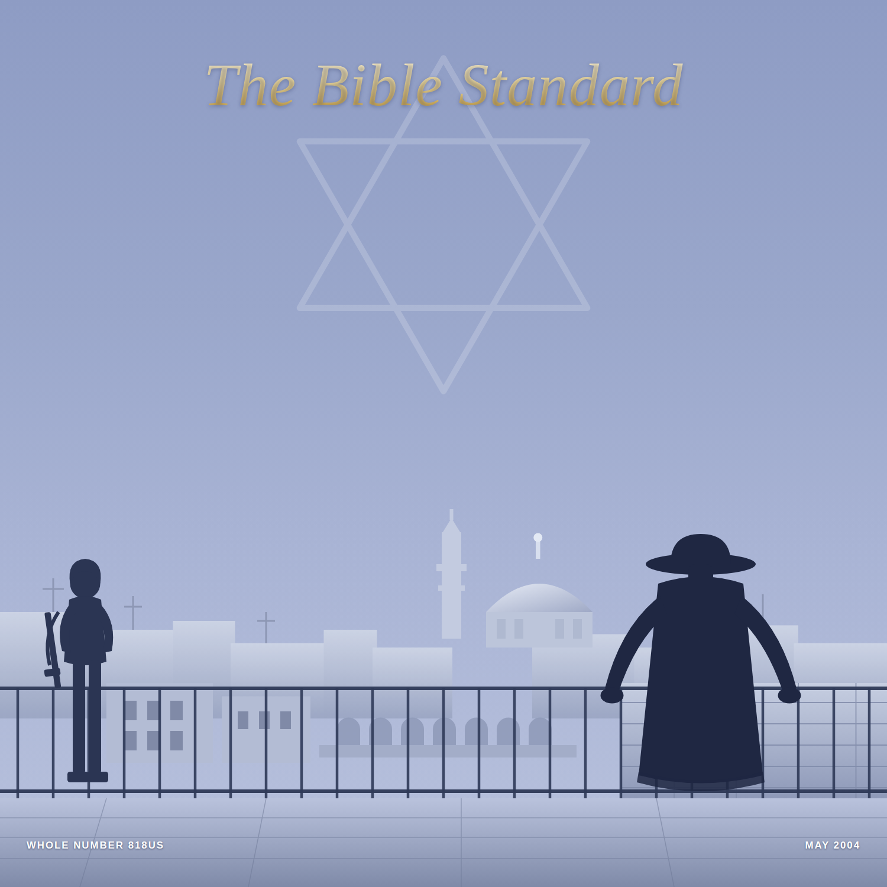The Bible Standard
WHOLE NUMBER 818US MAY 2004